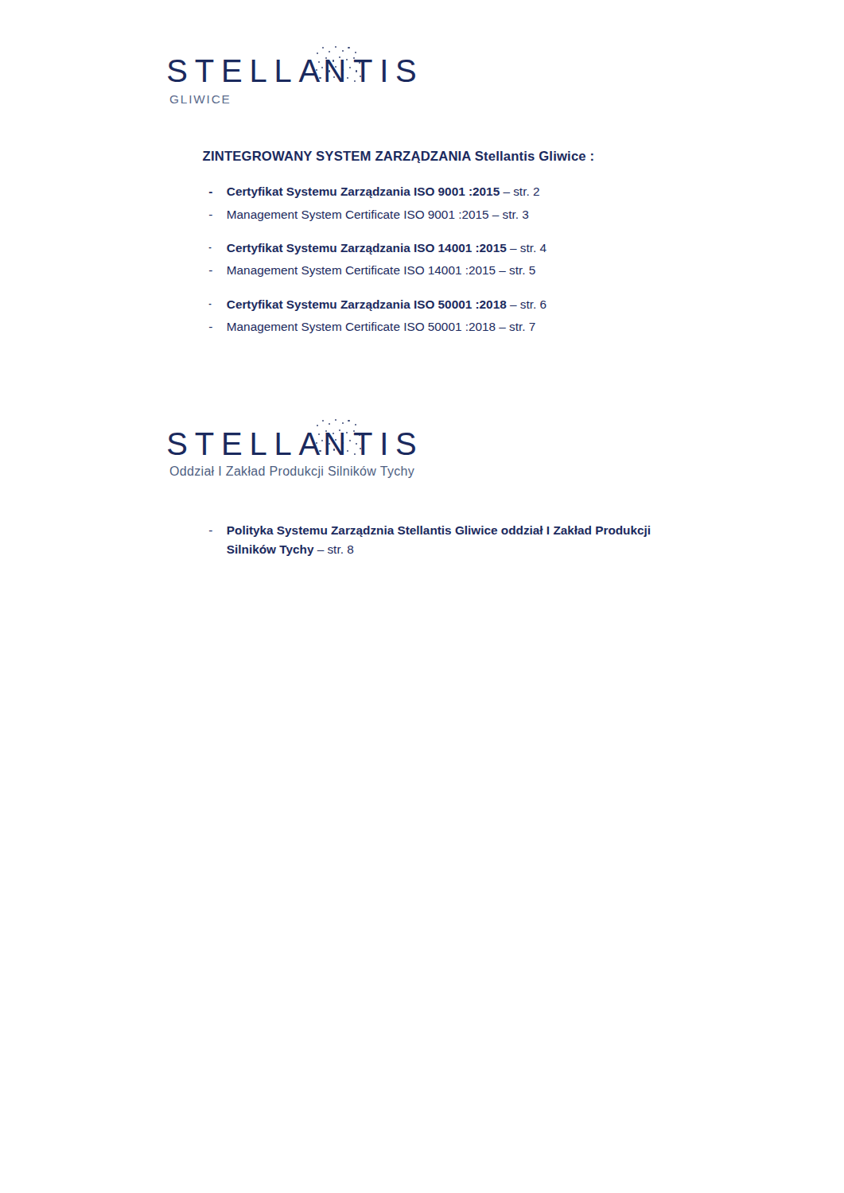STELLANTIS
GLIWICE
ZINTEGROWANY SYSTEM ZARZĄDZANIA Stellantis Gliwice :
Certyfikat Systemu Zarządzania ISO 9001 :2015 – str. 2
Management System Certificate ISO 9001 :2015 – str. 3
Certyfikat Systemu Zarządzania ISO 14001 :2015 – str. 4
Management System Certificate ISO 14001 :2015 – str. 5
Certyfikat Systemu Zarządzania ISO 50001 :2018 – str. 6
Management System Certificate ISO 50001 :2018 – str. 7
STELLANTIS
Oddział I Zakład Produkcji Silników Tychy
Polityka Systemu Zarządznia Stellantis Gliwice oddział I Zakład Produkcji Silników Tychy – str. 8